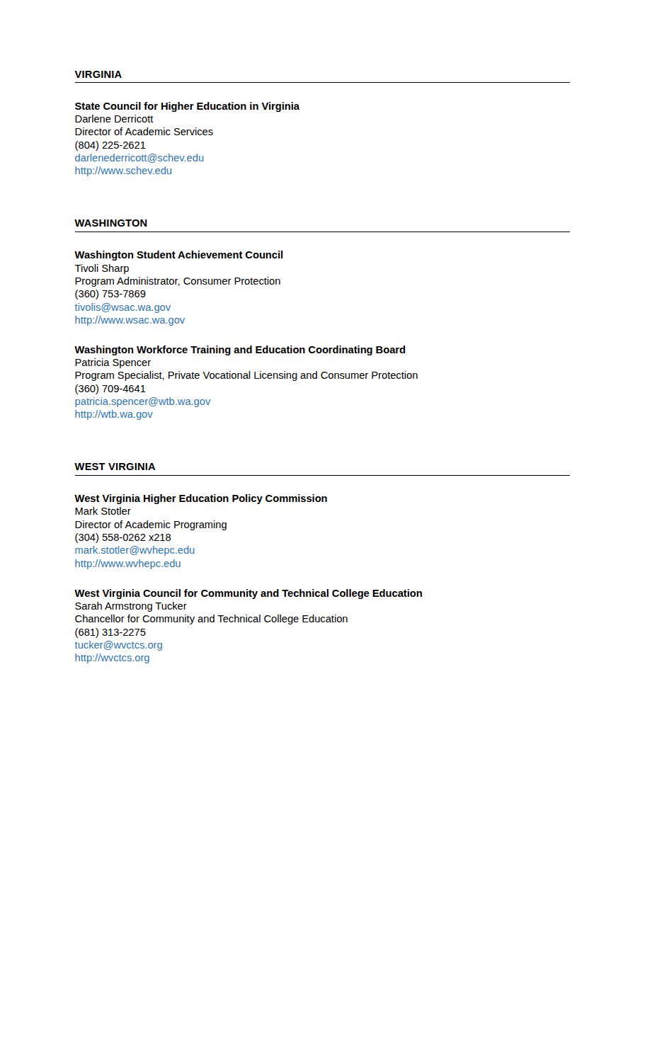Virginia
State Council for Higher Education in Virginia
Darlene Derricott
Director of Academic Services
(804) 225-2621
darlenederricott@schev.edu
http://www.schev.edu
Washington
Washington Student Achievement Council
Tivoli Sharp
Program Administrator, Consumer Protection
(360) 753-7869
tivolis@wsac.wa.gov
http://www.wsac.wa.gov
Washington Workforce Training and Education Coordinating Board
Patricia Spencer
Program Specialist, Private Vocational Licensing and Consumer Protection
(360) 709-4641
patricia.spencer@wtb.wa.gov
http://wtb.wa.gov
West Virginia
West Virginia Higher Education Policy Commission
Mark Stotler
Director of Academic Programing
(304) 558-0262 x218
mark.stotler@wvhepc.edu
http://www.wvhepc.edu
West Virginia Council for Community and Technical College Education
Sarah Armstrong Tucker
Chancellor for Community and Technical College Education
(681) 313-2275
tucker@wvctcs.org
http://wvctcs.org